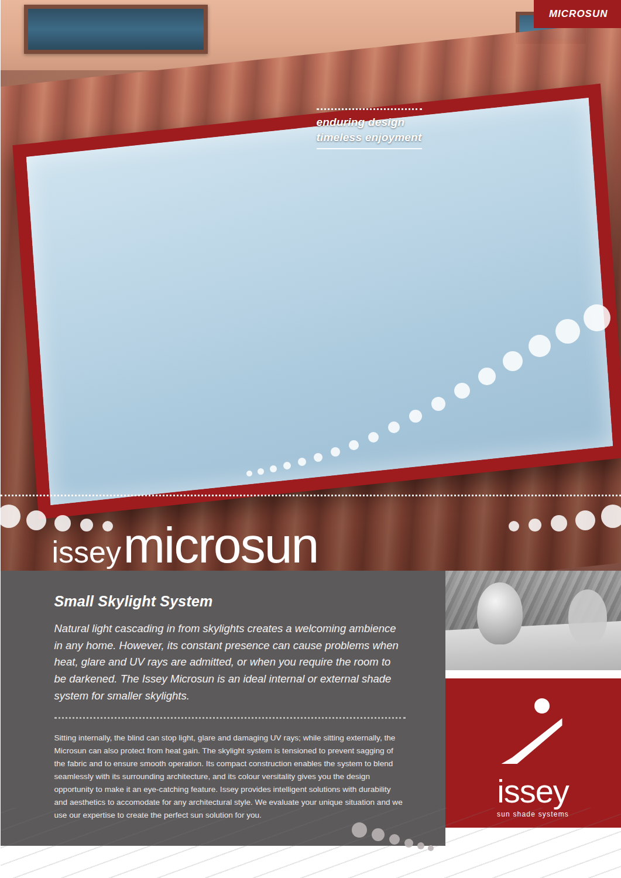enduring design
timeless enjoyment
issey microsun
MICROSUN
Small Skylight System
Natural light cascading in from skylights creates a welcoming ambience in any home. However, its constant presence can cause problems when heat, glare and UV rays are admitted, or when you require the room to be darkened. The Issey Microsun is an ideal internal or external shade system for smaller skylights.
Sitting internally, the blind can stop light, glare and damaging UV rays; while sitting externally, the Microsun can also protect from heat gain. The skylight system is tensioned to prevent sagging of the fabric and to ensure smooth operation. Its compact construction enables the system to blend seamlessly with its surrounding architecture, and its colour versitality gives you the design opportunity to make it an eye-catching feature. Issey provides intelligent solutions with durability and aesthetics to accomodate for any architectural style. We evaluate your unique situation and we use our expertise to create the perfect sun solution for you.
issey
sun shade systems